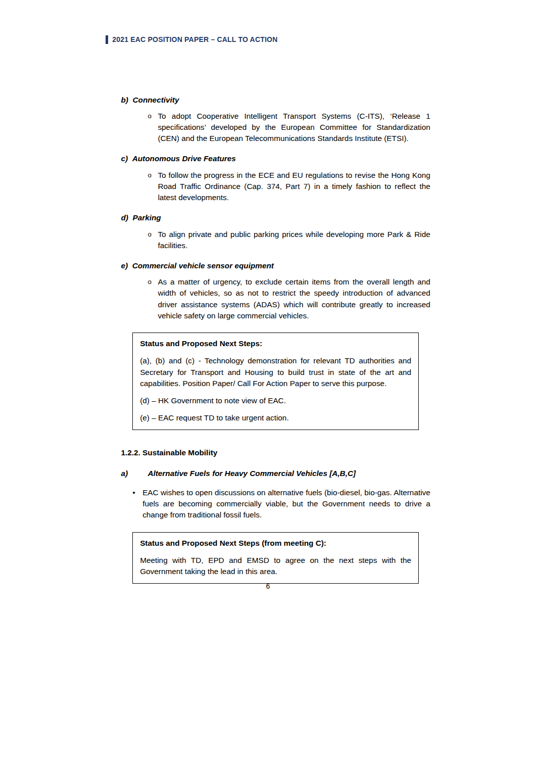2021 EAC POSITION PAPER – CALL TO ACTION
b) Connectivity
o
To adopt Cooperative Intelligent Transport Systems (C-ITS), ‘Release 1 specifications’ developed by the European Committee for Standardization (CEN) and the European Telecommunications Standards Institute (ETSI).
c) Autonomous Drive Features
o
To follow the progress in the ECE and EU regulations to revise the Hong Kong Road Traffic Ordinance (Cap. 374, Part 7) in a timely fashion to reflect the latest developments.
d) Parking
o
To align private and public parking prices while developing more Park & Ride facilities.
e) Commercial vehicle sensor equipment
o
As a matter of urgency, to exclude certain items from the overall length and width of vehicles, so as not to restrict the speedy introduction of advanced driver assistance systems (ADAS) which will contribute greatly to increased vehicle safety on large commercial vehicles.
Status and Proposed Next Steps:
(a), (b) and (c) - Technology demonstration for relevant TD authorities and Secretary for Transport and Housing to build trust in state of the art and capabilities. Position Paper/ Call For Action Paper to serve this purpose.
(d) – HK Government to note view of EAC.
(e) – EAC request TD to take urgent action.
1.2.2. Sustainable Mobility
a)
Alternative Fuels for Heavy Commercial Vehicles [A,B,C]
•
EAC wishes to open discussions on alternative fuels (bio-diesel, bio-gas. Alternative fuels are becoming commercially viable, but the Government needs to drive a change from traditional fossil fuels.
Status and Proposed Next Steps (from meeting C):
Meeting with TD, EPD and EMSD to agree on the next steps with the Government taking the lead in this area.
6